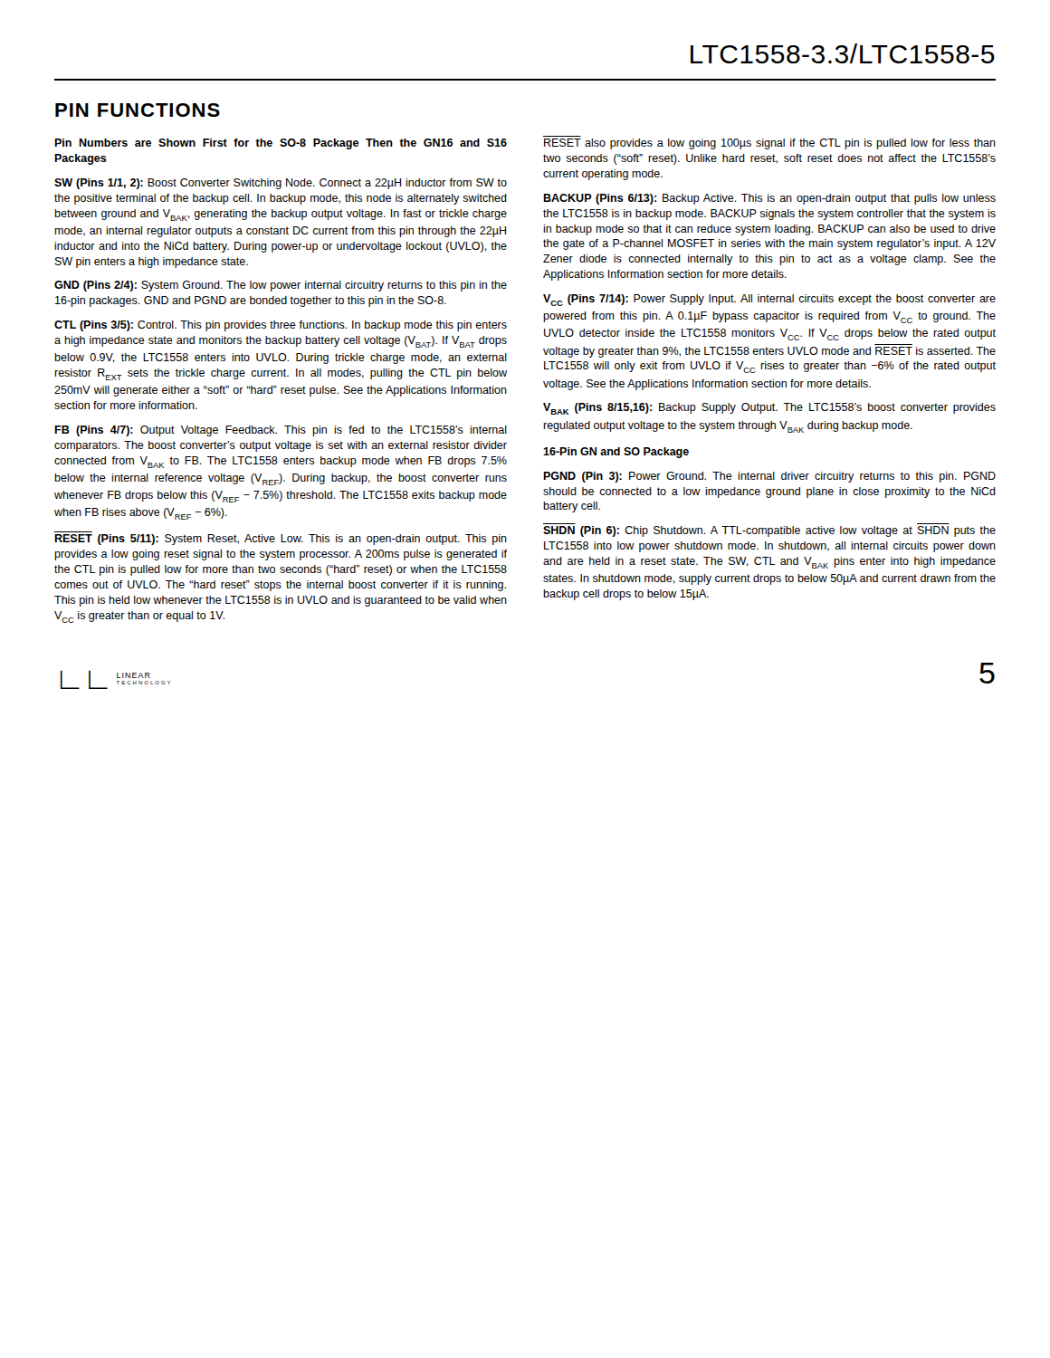LTC1558-3.3/LTC1558-5
PIN FUNCTIONS
Pin Numbers are Shown First for the SO-8 Package Then the GN16 and S16 Packages
SW (Pins 1/1, 2): Boost Converter Switching Node. Connect a 22µH inductor from SW to the positive terminal of the backup cell. In backup mode, this node is alternately switched between ground and VBAK, generating the backup output voltage. In fast or trickle charge mode, an internal regulator outputs a constant DC current from this pin through the 22µH inductor and into the NiCd battery. During power-up or undervoltage lockout (UVLO), the SW pin enters a high impedance state.
GND (Pins 2/4): System Ground. The low power internal circuitry returns to this pin in the 16-pin packages. GND and PGND are bonded together to this pin in the SO-8.
CTL (Pins 3/5): Control. This pin provides three functions. In backup mode this pin enters a high impedance state and monitors the backup battery cell voltage (VBAT). If VBAT drops below 0.9V, the LTC1558 enters into UVLO. During trickle charge mode, an external resistor REXT sets the trickle charge current. In all modes, pulling the CTL pin below 250mV will generate either a “soft” or “hard” reset pulse. See the Applications Information section for more information.
FB (Pins 4/7): Output Voltage Feedback. This pin is fed to the LTC1558’s internal comparators. The boost converter’s output voltage is set with an external resistor divider connected from VBAK to FB. The LTC1558 enters backup mode when FB drops 7.5% below the internal reference voltage (VREF). During backup, the boost converter runs whenever FB drops below this (VREF − 7.5%) threshold. The LTC1558 exits backup mode when FB rises above (VREF − 6%).
RESET (Pins 5/11): System Reset, Active Low. This is an open-drain output. This pin provides a low going reset signal to the system processor. A 200ms pulse is generated if the CTL pin is pulled low for more than two seconds (“hard” reset) or when the LTC1558 comes out of UVLO. The “hard reset” stops the internal boost converter if it is running. This pin is held low whenever the LTC1558 is in UVLO and is guaranteed to be valid when VCC is greater than or equal to 1V.
RESET also provides a low going 100µs signal if the CTL pin is pulled low for less than two seconds (“soft” reset). Unlike hard reset, soft reset does not affect the LTC1558’s current operating mode.
BACKUP (Pins 6/13): Backup Active. This is an open-drain output that pulls low unless the LTC1558 is in backup mode. BACKUP signals the system controller that the system is in backup mode so that it can reduce system loading. BACKUP can also be used to drive the gate of a P-channel MOSFET in series with the main system regulator’s input. A 12V Zener diode is connected internally to this pin to act as a voltage clamp. See the Applications Information section for more details.
VCC (Pins 7/14): Power Supply Input. All internal circuits except the boost converter are powered from this pin. A 0.1µF bypass capacitor is required from VCC to ground. The UVLO detector inside the LTC1558 monitors VCC. If VCC drops below the rated output voltage by greater than 9%, the LTC1558 enters UVLO mode and RESET is asserted. The LTC1558 will only exit from UVLO if VCC rises to greater than −6% of the rated output voltage. See the Applications Information section for more details.
VBAK (Pins 8/15,16): Backup Supply Output. The LTC1558’s boost converter provides regulated output voltage to the system through VBAK during backup mode.
16-Pin GN and SO Package
PGND (Pin 3): Power Ground. The internal driver circuitry returns to this pin. PGND should be connected to a low impedance ground plane in close proximity to the NiCd battery cell.
SHDN (Pin 6): Chip Shutdown. A TTL-compatible active low voltage at SHDN puts the LTC1558 into low power shutdown mode. In shutdown, all internal circuits power down and are held in a reset state. The SW, CTL and VBAK pins enter into high impedance states. In shutdown mode, supply current drops to below 50µA and current drawn from the backup cell drops to below 15µA.
∟∟
LINEAR
TECHNOLOGY
5